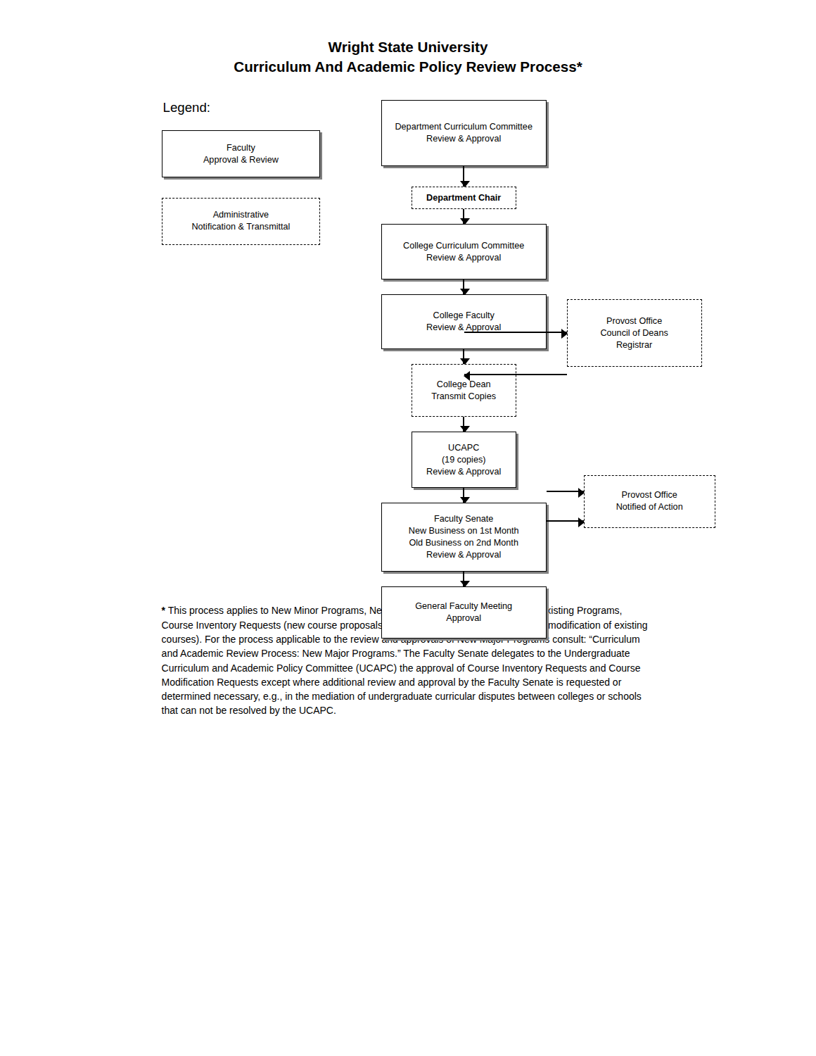Wright State University
Curriculum And Academic Policy Review Process*
Legend:
Faculty
Approval & Review
Administrative
Notification & Transmittal
Department Curriculum Committee
Review & Approval
Department Chair
College Curriculum Committee
Review & Approval
College Faculty
Review & Approval
College Dean
Transmit Copies
UCAPC
(19 copies)
Review & Approval
Faculty Senate
New Business on 1st Month
Old Business on 2nd Month
Review & Approval
General Faculty Meeting
Approval
Provost Office
Council of Deans
Registrar
Provost Office
Notified of Action
* This process applies to New Minor Programs, New Certificate Programs, Changes in Existing Programs, Course Inventory Requests (new course proposals), and Course Modification Requests (modification of existing courses). For the process applicable to the review and approvals of New Major Programs consult: “Curriculum and Academic Review Process: New Major Programs.” The Faculty Senate delegates to the Undergraduate Curriculum and Academic Policy Committee (UCAPC) the approval of Course Inventory Requests and Course Modification Requests except where additional review and approval by the Faculty Senate is requested or determined necessary, e.g., in the mediation of undergraduate curricular disputes between colleges or schools that can not be resolved by the UCAPC.